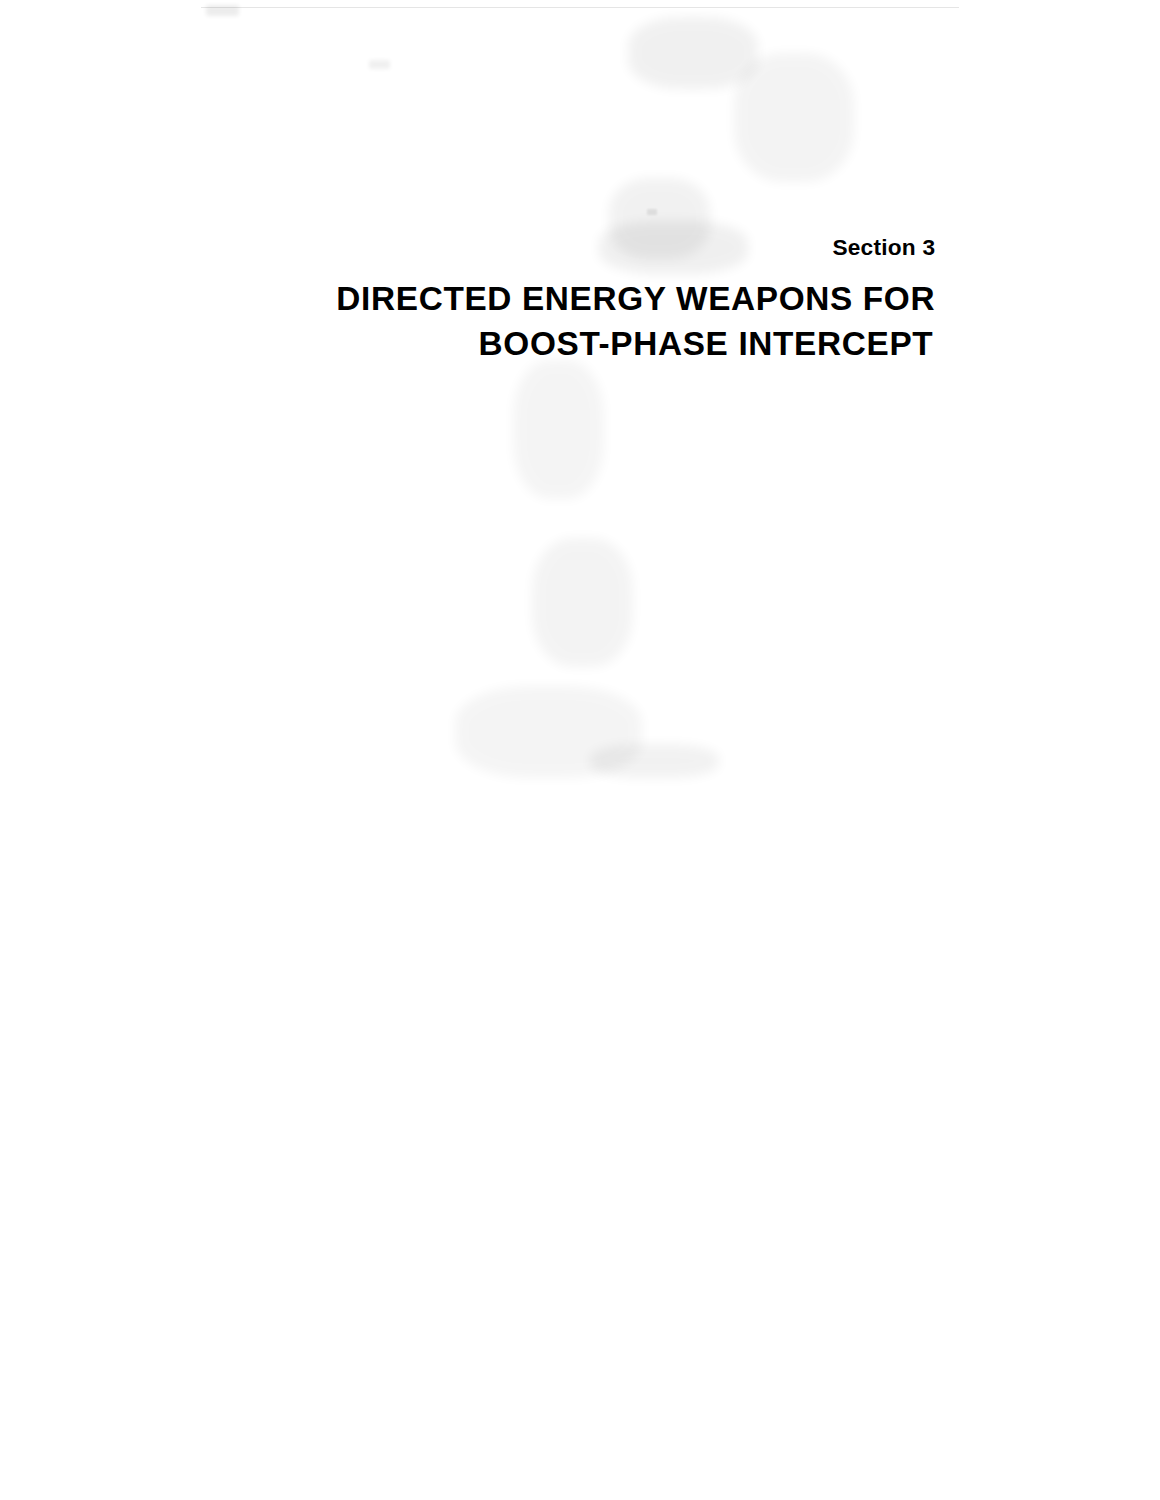Section 3
Directed Energy Weapons for Boost-Phase Intercept